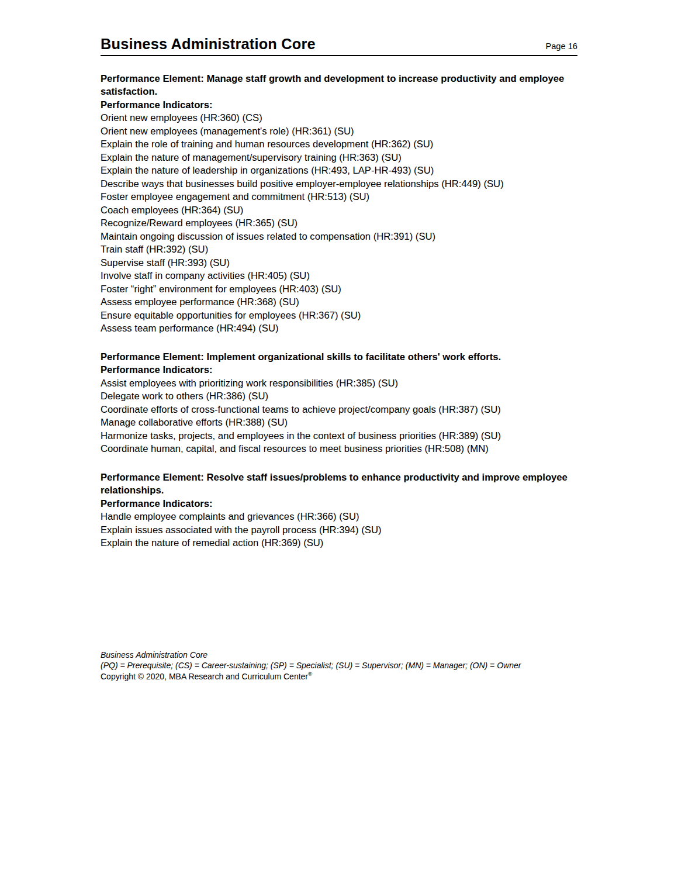Business Administration Core
Page 16
Performance Element: Manage staff growth and development to increase productivity and employee satisfaction.
Performance Indicators:
Orient new employees (HR:360) (CS)
Orient new employees (management's role) (HR:361) (SU)
Explain the role of training and human resources development (HR:362) (SU)
Explain the nature of management/supervisory training (HR:363) (SU)
Explain the nature of leadership in organizations (HR:493, LAP-HR-493) (SU)
Describe ways that businesses build positive employer-employee relationships (HR:449) (SU)
Foster employee engagement and commitment (HR:513) (SU)
Coach employees (HR:364) (SU)
Recognize/Reward employees (HR:365) (SU)
Maintain ongoing discussion of issues related to compensation (HR:391) (SU)
Train staff (HR:392) (SU)
Supervise staff (HR:393) (SU)
Involve staff in company activities (HR:405) (SU)
Foster “right” environment for employees (HR:403) (SU)
Assess employee performance (HR:368) (SU)
Ensure equitable opportunities for employees (HR:367) (SU)
Assess team performance (HR:494) (SU)
Performance Element: Implement organizational skills to facilitate others' work efforts.
Performance Indicators:
Assist employees with prioritizing work responsibilities (HR:385) (SU)
Delegate work to others (HR:386) (SU)
Coordinate efforts of cross-functional teams to achieve project/company goals (HR:387) (SU)
Manage collaborative efforts (HR:388) (SU)
Harmonize tasks, projects, and employees in the context of business priorities (HR:389) (SU)
Coordinate human, capital, and fiscal resources to meet business priorities (HR:508) (MN)
Performance Element: Resolve staff issues/problems to enhance productivity and improve employee relationships.
Performance Indicators:
Handle employee complaints and grievances (HR:366) (SU)
Explain issues associated with the payroll process (HR:394) (SU)
Explain the nature of remedial action (HR:369) (SU)
Business Administration Core
(PQ) = Prerequisite; (CS) = Career-sustaining; (SP) = Specialist; (SU) = Supervisor; (MN) = Manager; (ON) = Owner
Copyright © 2020, MBA Research and Curriculum Center®